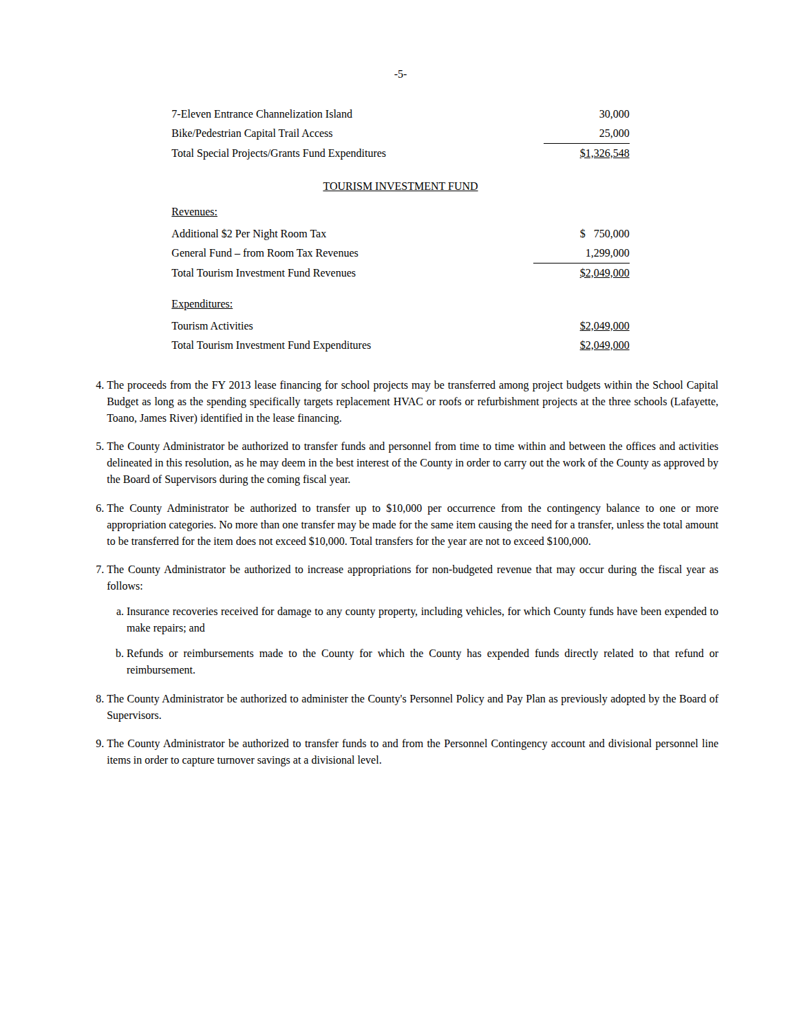-5-
| 7-Eleven Entrance Channelization Island | 30,000 |
| Bike/Pedestrian Capital Trail Access | 25,000 |
| Total Special Projects/Grants Fund Expenditures | $1,326,548 |
TOURISM INVESTMENT FUND
Revenues:
| Additional $2 Per Night Room Tax | $ 750,000 |
| General Fund – from Room Tax Revenues | 1,299,000 |
| Total Tourism Investment Fund Revenues | $2,049,000 |
Expenditures:
| Tourism Activities | $2,049,000 |
| Total Tourism Investment Fund Expenditures | $2,049,000 |
The proceeds from the FY 2013 lease financing for school projects may be transferred among project budgets within the School Capital Budget as long as the spending specifically targets replacement HVAC or roofs or refurbishment projects at the three schools (Lafayette, Toano, James River) identified in the lease financing.
The County Administrator be authorized to transfer funds and personnel from time to time within and between the offices and activities delineated in this resolution, as he may deem in the best interest of the County in order to carry out the work of the County as approved by the Board of Supervisors during the coming fiscal year.
The County Administrator be authorized to transfer up to $10,000 per occurrence from the contingency balance to one or more appropriation categories. No more than one transfer may be made for the same item causing the need for a transfer, unless the total amount to be transferred for the item does not exceed $10,000. Total transfers for the year are not to exceed $100,000.
The County Administrator be authorized to increase appropriations for non-budgeted revenue that may occur during the fiscal year as follows:
Insurance recoveries received for damage to any county property, including vehicles, for which County funds have been expended to make repairs; and
Refunds or reimbursements made to the County for which the County has expended funds directly related to that refund or reimbursement.
The County Administrator be authorized to administer the County's Personnel Policy and Pay Plan as previously adopted by the Board of Supervisors.
The County Administrator be authorized to transfer funds to and from the Personnel Contingency account and divisional personnel line items in order to capture turnover savings at a divisional level.